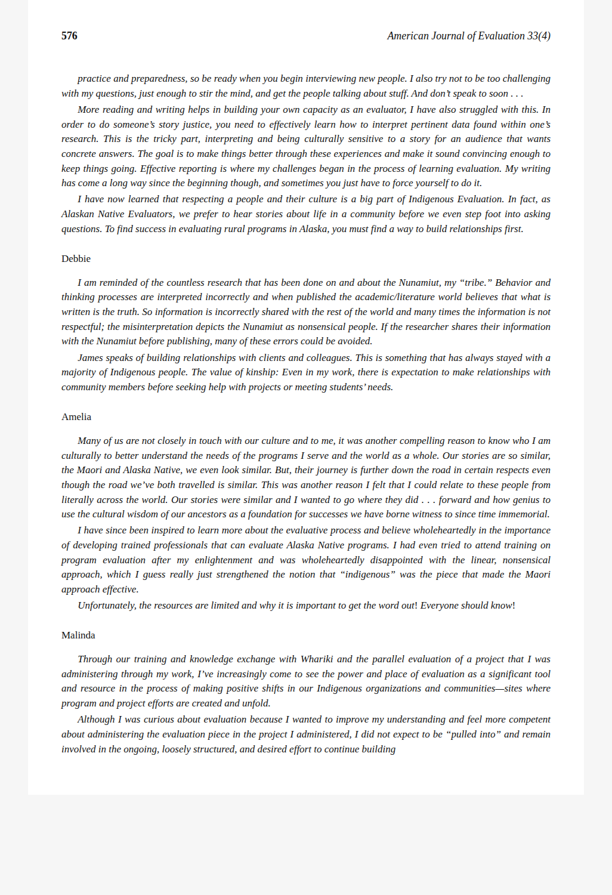576 American Journal of Evaluation 33(4)
practice and preparedness, so be ready when you begin interviewing new people. I also try not to be too challenging with my questions, just enough to stir the mind, and get the people talking about stuff. And don’t speak to soon . . .
More reading and writing helps in building your own capacity as an evaluator, I have also struggled with this. In order to do someone’s story justice, you need to effectively learn how to interpret pertinent data found within one’s research. This is the tricky part, interpreting and being culturally sensitive to a story for an audience that wants concrete answers. The goal is to make things better through these experiences and make it sound convincing enough to keep things going. Effective reporting is where my challenges began in the process of learning evaluation. My writing has come a long way since the beginning though, and sometimes you just have to force yourself to do it.
I have now learned that respecting a people and their culture is a big part of Indigenous Evaluation. In fact, as Alaskan Native Evaluators, we prefer to hear stories about life in a community before we even step foot into asking questions. To find success in evaluating rural programs in Alaska, you must find a way to build relationships first.
Debbie
I am reminded of the countless research that has been done on and about the Nunamiut, my “tribe.” Behavior and thinking processes are interpreted incorrectly and when published the academic/literature world believes that what is written is the truth. So information is incorrectly shared with the rest of the world and many times the information is not respectful; the misinterpretation depicts the Nunamiut as nonsensical people. If the researcher shares their information with the Nunamiut before publishing, many of these errors could be avoided.
James speaks of building relationships with clients and colleagues. This is something that has always stayed with a majority of Indigenous people. The value of kinship: Even in my work, there is expectation to make relationships with community members before seeking help with projects or meeting students’ needs.
Amelia
Many of us are not closely in touch with our culture and to me, it was another compelling reason to know who I am culturally to better understand the needs of the programs I serve and the world as a whole. Our stories are so similar, the Maori and Alaska Native, we even look similar. But, their journey is further down the road in certain respects even though the road we’ve both travelled is similar. This was another reason I felt that I could relate to these people from literally across the world. Our stories were similar and I wanted to go where they did . . . forward and how genius to use the cultural wisdom of our ancestors as a foundation for successes we have borne witness to since time immemorial.
I have since been inspired to learn more about the evaluative process and believe wholeheartedly in the importance of developing trained professionals that can evaluate Alaska Native programs. I had even tried to attend training on program evaluation after my enlightenment and was wholeheartedly disappointed with the linear, nonsensical approach, which I guess really just strengthened the notion that “indigenous” was the piece that made the Maori approach effective.
Unfortunately, the resources are limited and why it is important to get the word out! Everyone should know!
Malinda
Through our training and knowledge exchange with Whariki and the parallel evaluation of a project that I was administering through my work, I’ve increasingly come to see the power and place of evaluation as a significant tool and resource in the process of making positive shifts in our Indigenous organizations and communities—sites where program and project efforts are created and unfold.
Although I was curious about evaluation because I wanted to improve my understanding and feel more competent about administering the evaluation piece in the project I administered, I did not expect to be “pulled into” and remain involved in the ongoing, loosely structured, and desired effort to continue building